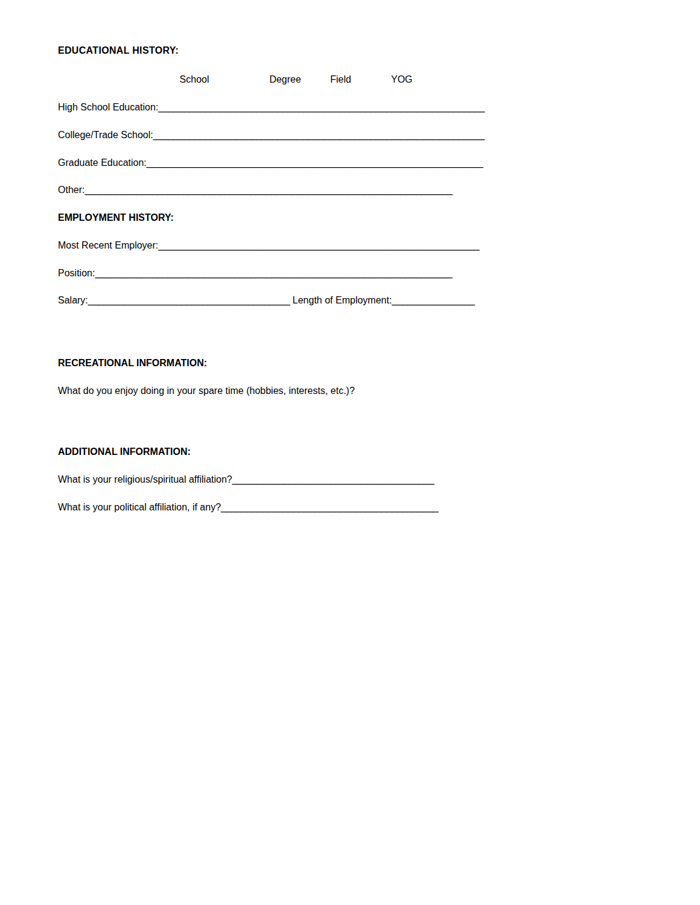EDUCATIONAL HISTORY:
School Degree Field YOG
High School Education:_______________________________________________________________
College/Trade School:________________________________________________________________
Graduate Education:_________________________________________________________________
Other:_______________________________________________________________________
EMPLOYMENT HISTORY:
Most Recent Employer:______________________________________________________________
Position:_____________________________________________________________________
Salary:_______________________________________ Length of Employment:________________
RECREATIONAL INFORMATION:
What do you enjoy doing in your spare time (hobbies, interests, etc.)?
ADDITIONAL INFORMATION:
What is your religious/spiritual affiliation?_______________________________________
What is your political affiliation, if any?__________________________________________